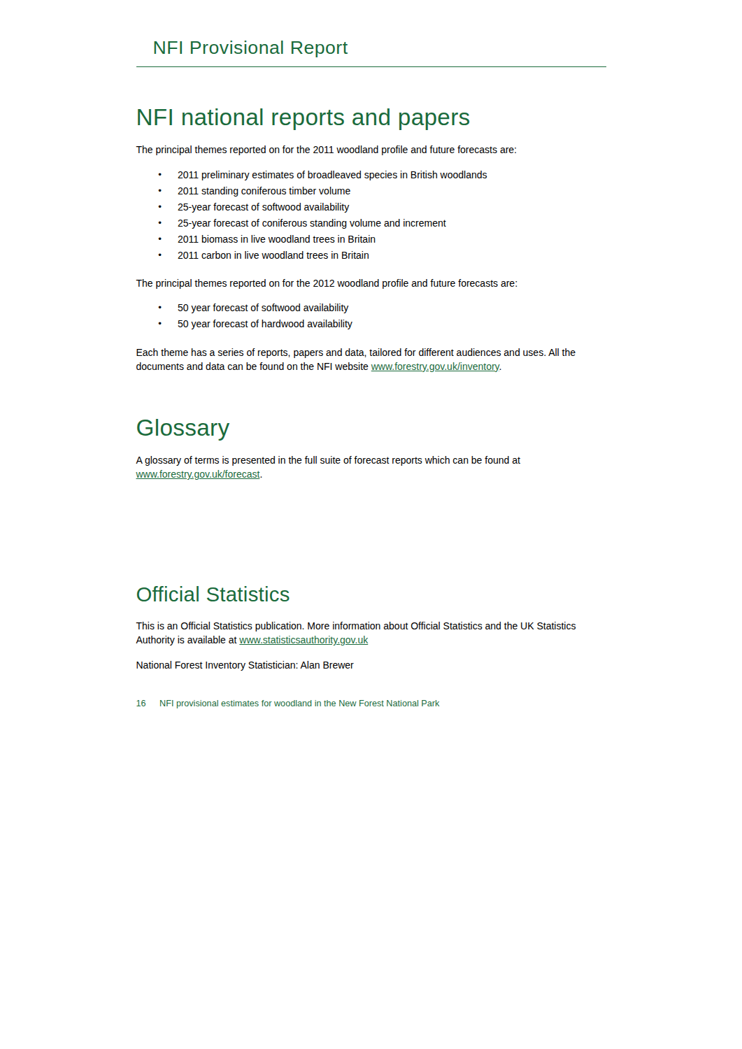NFI Provisional Report
NFI national reports and papers
The principal themes reported on for the 2011 woodland profile and future forecasts are:
2011 preliminary estimates of broadleaved species in British woodlands
2011 standing coniferous timber volume
25-year forecast of softwood availability
25-year forecast of coniferous standing volume and increment
2011 biomass in live woodland trees in Britain
2011 carbon in live woodland trees in Britain
The principal themes reported on for the 2012 woodland profile and future forecasts are:
50 year forecast of softwood availability
50 year forecast of hardwood availability
Each theme has a series of reports, papers and data, tailored for different audiences and uses. All the documents and data can be found on the NFI website www.forestry.gov.uk/inventory.
Glossary
A glossary of terms is presented in the full suite of forecast reports which can be found at www.forestry.gov.uk/forecast.
Official Statistics
This is an Official Statistics publication. More information about Official Statistics and the UK Statistics Authority is available at www.statisticsauthority.gov.uk
National Forest Inventory Statistician: Alan Brewer
16 NFI provisional estimates for woodland in the New Forest National Park